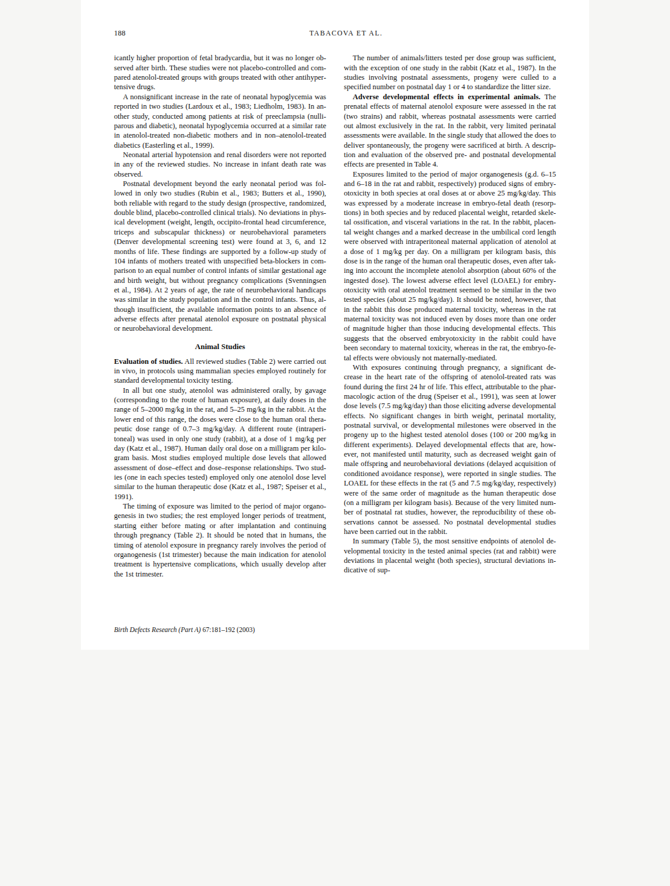188 Tabacova et al.
icantly higher proportion of fetal bradycardia, but it was no longer observed after birth. These studies were not placebo-controlled and compared atenolol-treated groups with groups treated with other antihypertensive drugs.
A nonsignificant increase in the rate of neonatal hypoglycemia was reported in two studies (Lardoux et al., 1983; Liedholm, 1983). In another study, conducted among patients at risk of preeclampsia (nulliparous and diabetic), neonatal hypoglycemia occurred at a similar rate in atenolol-treated non-diabetic mothers and in non–atenolol-treated diabetics (Easterling et al., 1999).
Neonatal arterial hypotension and renal disorders were not reported in any of the reviewed studies. No increase in infant death rate was observed.
Postnatal development beyond the early neonatal period was followed in only two studies (Rubin et al., 1983; Butters et al., 1990), both reliable with regard to the study design (prospective, randomized, double blind, placebo-controlled clinical trials). No deviations in physical development (weight, length, occipito-frontal head circumference, triceps and subscapular thickness) or neurobehavioral parameters (Denver developmental screening test) were found at 3, 6, and 12 months of life. These findings are supported by a follow-up study of 104 infants of mothers treated with unspecified beta-blockers in comparison to an equal number of control infants of similar gestational age and birth weight, but without pregnancy complications (Svenningsen et al., 1984). At 2 years of age, the rate of neurobehavioral handicaps was similar in the study population and in the control infants. Thus, although insufficient, the available information points to an absence of adverse effects after prenatal atenolol exposure on postnatal physical or neurobehavioral development.
Animal Studies
Evaluation of studies. All reviewed studies (Table 2) were carried out in vivo, in protocols using mammalian species employed routinely for standard developmental toxicity testing.
In all but one study, atenolol was administered orally, by gavage (corresponding to the route of human exposure), at daily doses in the range of 5–2000 mg/kg in the rat, and 5–25 mg/kg in the rabbit. At the lower end of this range, the doses were close to the human oral therapeutic dose range of 0.7–3 mg/kg/day. A different route (intraperitoneal) was used in only one study (rabbit), at a dose of 1 mg/kg per day (Katz et al., 1987). Human daily oral dose on a milligram per kilogram basis. Most studies employed multiple dose levels that allowed assessment of dose–effect and dose–response relationships. Two studies (one in each species tested) employed only one atenolol dose level similar to the human therapeutic dose (Katz et al., 1987; Speiser et al., 1991).
The timing of exposure was limited to the period of major organogenesis in two studies; the rest employed longer periods of treatment, starting either before mating or after implantation and continuing through pregnancy (Table 2). It should be noted that in humans, the timing of atenolol exposure in pregnancy rarely involves the period of organogenesis (1st trimester) because the main indication for atenolol treatment is hypertensive complications, which usually develop after the 1st trimester.
The number of animals/litters tested per dose group was sufficient, with the exception of one study in the rabbit (Katz et al., 1987). In the studies involving postnatal assessments, progeny were culled to a specified number on postnatal day 1 or 4 to standardize the litter size.
Adverse developmental effects in experimental animals. The prenatal effects of maternal atenolol exposure were assessed in the rat (two strains) and rabbit, whereas postnatal assessments were carried out almost exclusively in the rat. In the rabbit, very limited perinatal assessments were available. In the single study that allowed the does to deliver spontaneously, the progeny were sacrificed at birth. A description and evaluation of the observed pre- and postnatal developmental effects are presented in Table 4.
Exposures limited to the period of major organogenesis (g.d. 6–15 and 6–18 in the rat and rabbit, respectively) produced signs of embryotoxicity in both species at oral doses at or above 25 mg/kg/day. This was expressed by a moderate increase in embryo-fetal death (resorptions) in both species and by reduced placental weight, retarded skeletal ossification, and visceral variations in the rat. In the rabbit, placental weight changes and a marked decrease in the umbilical cord length were observed with intraperitoneal maternal application of atenolol at a dose of 1 mg/kg per day. On a milligram per kilogram basis, this dose is in the range of the human oral therapeutic doses, even after taking into account the incomplete atenolol absorption (about 60% of the ingested dose). The lowest adverse effect level (LOAEL) for embryotoxicity with oral atenolol treatment seemed to be similar in the two tested species (about 25 mg/kg/day). It should be noted, however, that in the rabbit this dose produced maternal toxicity, whereas in the rat maternal toxicity was not induced even by doses more than one order of magnitude higher than those inducing developmental effects. This suggests that the observed embryotoxicity in the rabbit could have been secondary to maternal toxicity, whereas in the rat, the embryo-fetal effects were obviously not maternally-mediated.
With exposures continuing through pregnancy, a significant decrease in the heart rate of the offspring of atenolol-treated rats was found during the first 24 hr of life. This effect, attributable to the pharmacologic action of the drug (Speiser et al., 1991), was seen at lower dose levels (7.5 mg/kg/day) than those eliciting adverse developmental effects. No significant changes in birth weight, perinatal mortality, postnatal survival, or developmental milestones were observed in the progeny up to the highest tested atenolol doses (100 or 200 mg/kg in different experiments). Delayed developmental effects that are, however, not manifested until maturity, such as decreased weight gain of male offspring and neurobehavioral deviations (delayed acquisition of conditioned avoidance response), were reported in single studies. The LOAEL for these effects in the rat (5 and 7.5 mg/kg/day, respectively) were of the same order of magnitude as the human therapeutic dose (on a milligram per kilogram basis). Because of the very limited number of postnatal rat studies, however, the reproducibility of these observations cannot be assessed. No postnatal developmental studies have been carried out in the rabbit.
In summary (Table 5), the most sensitive endpoints of atenolol developmental toxicity in the tested animal species (rat and rabbit) were deviations in placental weight (both species), structural deviations indicative of sup-
Birth Defects Research (Part A) 67:181–192 (2003)